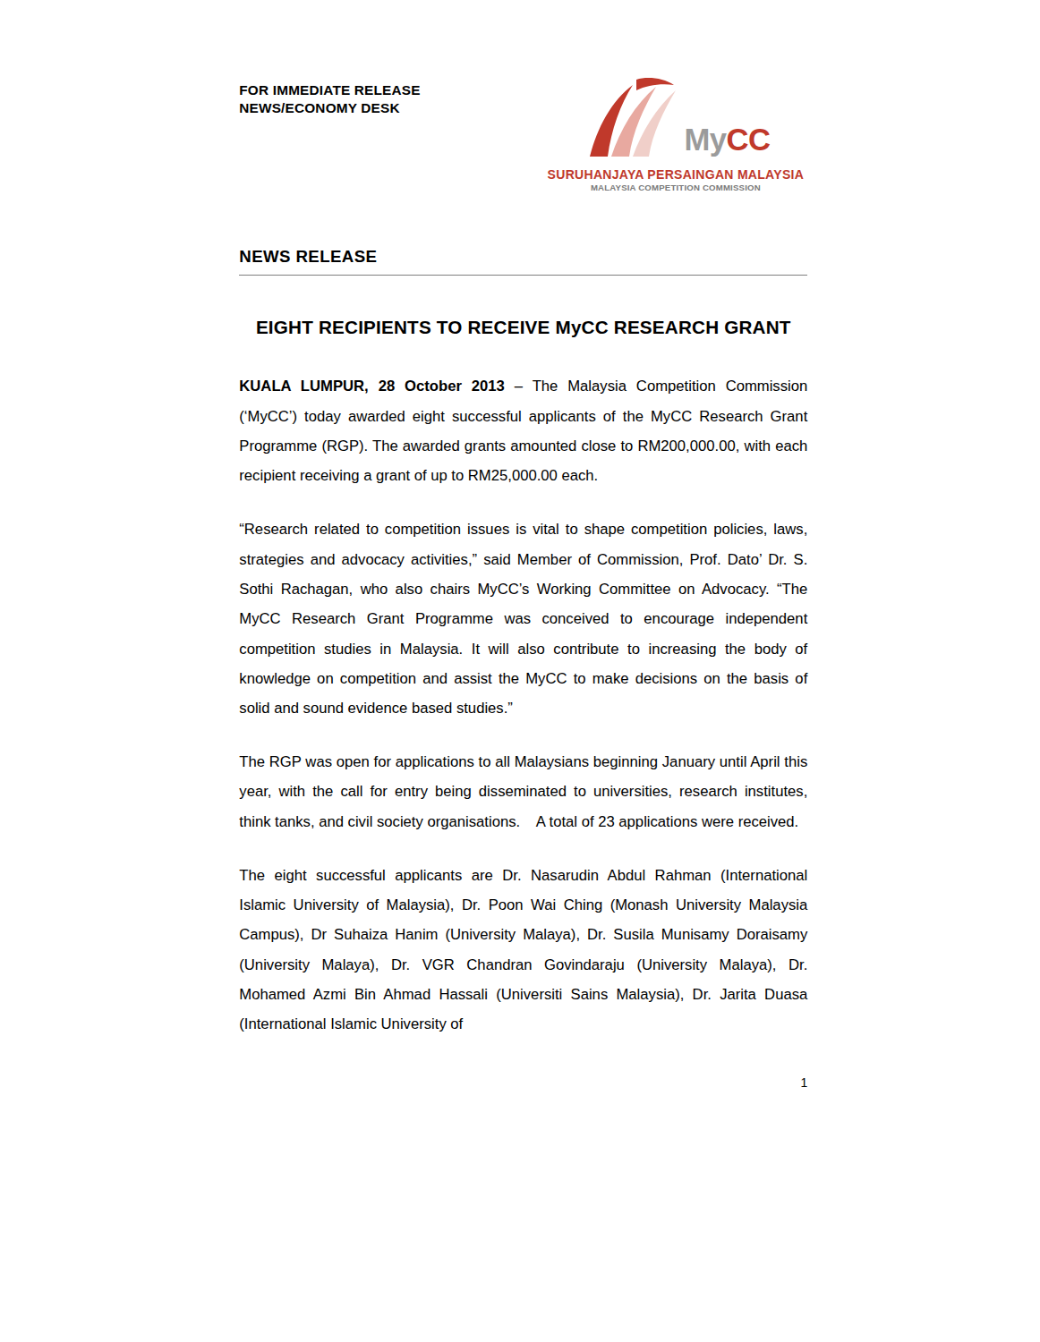FOR IMMEDIATE RELEASE
NEWS/ECONOMY DESK
My CC
SURUHANJAYA PERSAINGAN MALAYSIA MALAYSIA COMPETITION COMMISSION
NEWS RELEASE
EIGHT RECIPIENTS TO RECEIVE MyCC RESEARCH GRANT
KUALA LUMPUR, 28 October 2013 – The Malaysia Competition Commission (‘MyCC’) today awarded eight successful applicants of the MyCC Research Grant Programme (RGP). The awarded grants amounted close to RM200,000.00, with each recipient receiving a grant of up to RM25,000.00 each.
“Research related to competition issues is vital to shape competition policies, laws, strategies and advocacy activities,” said Member of Commission, Prof. Dato’ Dr. S. Sothi Rachagan, who also chairs MyCC’s Working Committee on Advocacy. “The MyCC Research Grant Programme was conceived to encourage independent competition studies in Malaysia. It will also contribute to increasing the body of knowledge on competition and assist the MyCC to make decisions on the basis of solid and sound evidence based studies.”
The RGP was open for applications to all Malaysians beginning January until April this year, with the call for entry being disseminated to universities, research institutes, think tanks, and civil society organisations. A total of 23 applications were received.
The eight successful applicants are Dr. Nasarudin Abdul Rahman (International Islamic University of Malaysia), Dr. Poon Wai Ching (Monash University Malaysia Campus), Dr Suhaiza Hanim (University Malaya), Dr. Susila Munisamy Doraisamy (University Malaya), Dr. VGR Chandran Govindaraju (University Malaya), Dr. Mohamed Azmi Bin Ahmad Hassali (Universiti Sains Malaysia), Dr. Jarita Duasa (International Islamic University of
1